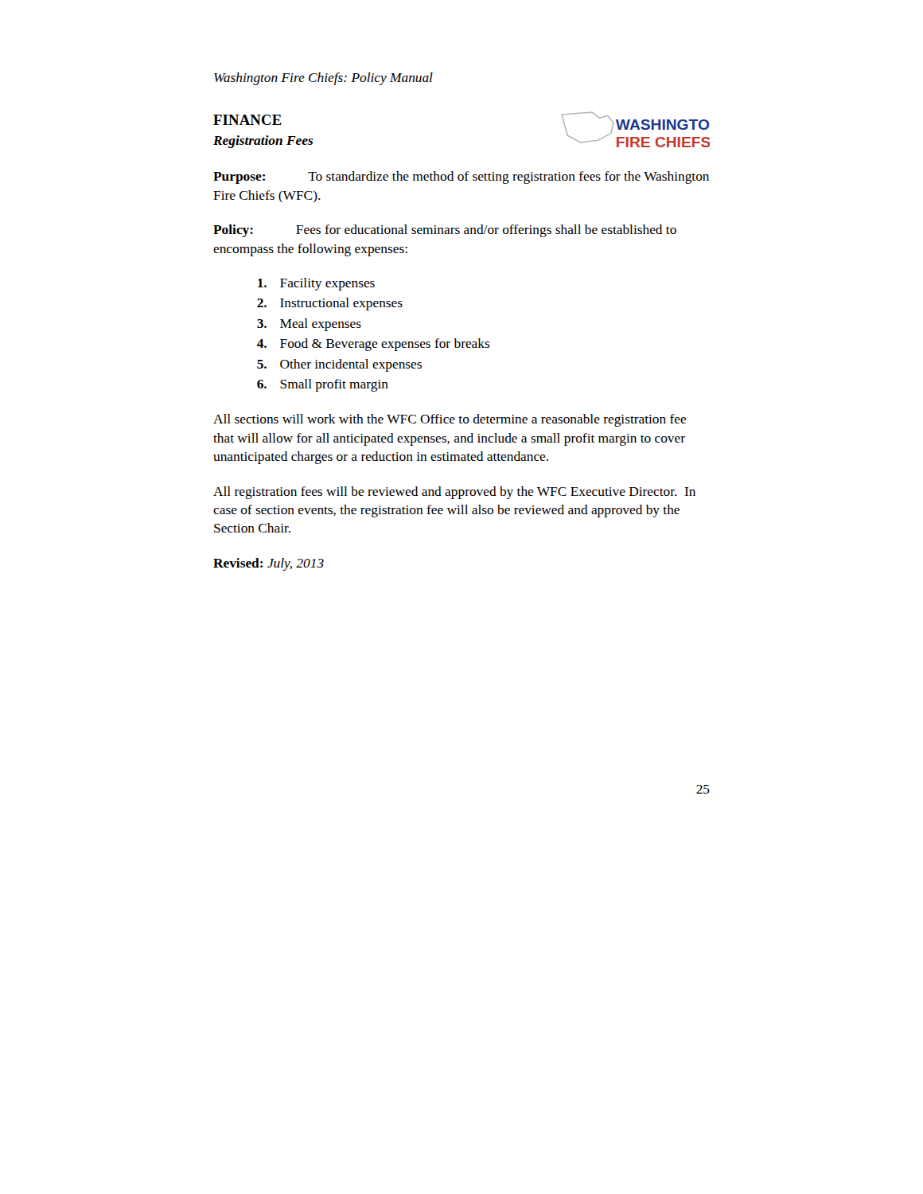Washington Fire Chiefs: Policy Manual
FINANCE
Registration Fees
Purpose: To standardize the method of setting registration fees for the Washington Fire Chiefs (WFC).
Policy: Fees for educational seminars and/or offerings shall be established to encompass the following expenses:
Facility expenses
Instructional expenses
Meal expenses
Food & Beverage expenses for breaks
Other incidental expenses
Small profit margin
All sections will work with the WFC Office to determine a reasonable registration fee that will allow for all anticipated expenses, and include a small profit margin to cover unanticipated charges or a reduction in estimated attendance.
All registration fees will be reviewed and approved by the WFC Executive Director. In case of section events, the registration fee will also be reviewed and approved by the Section Chair.
Revised: July, 2013
25